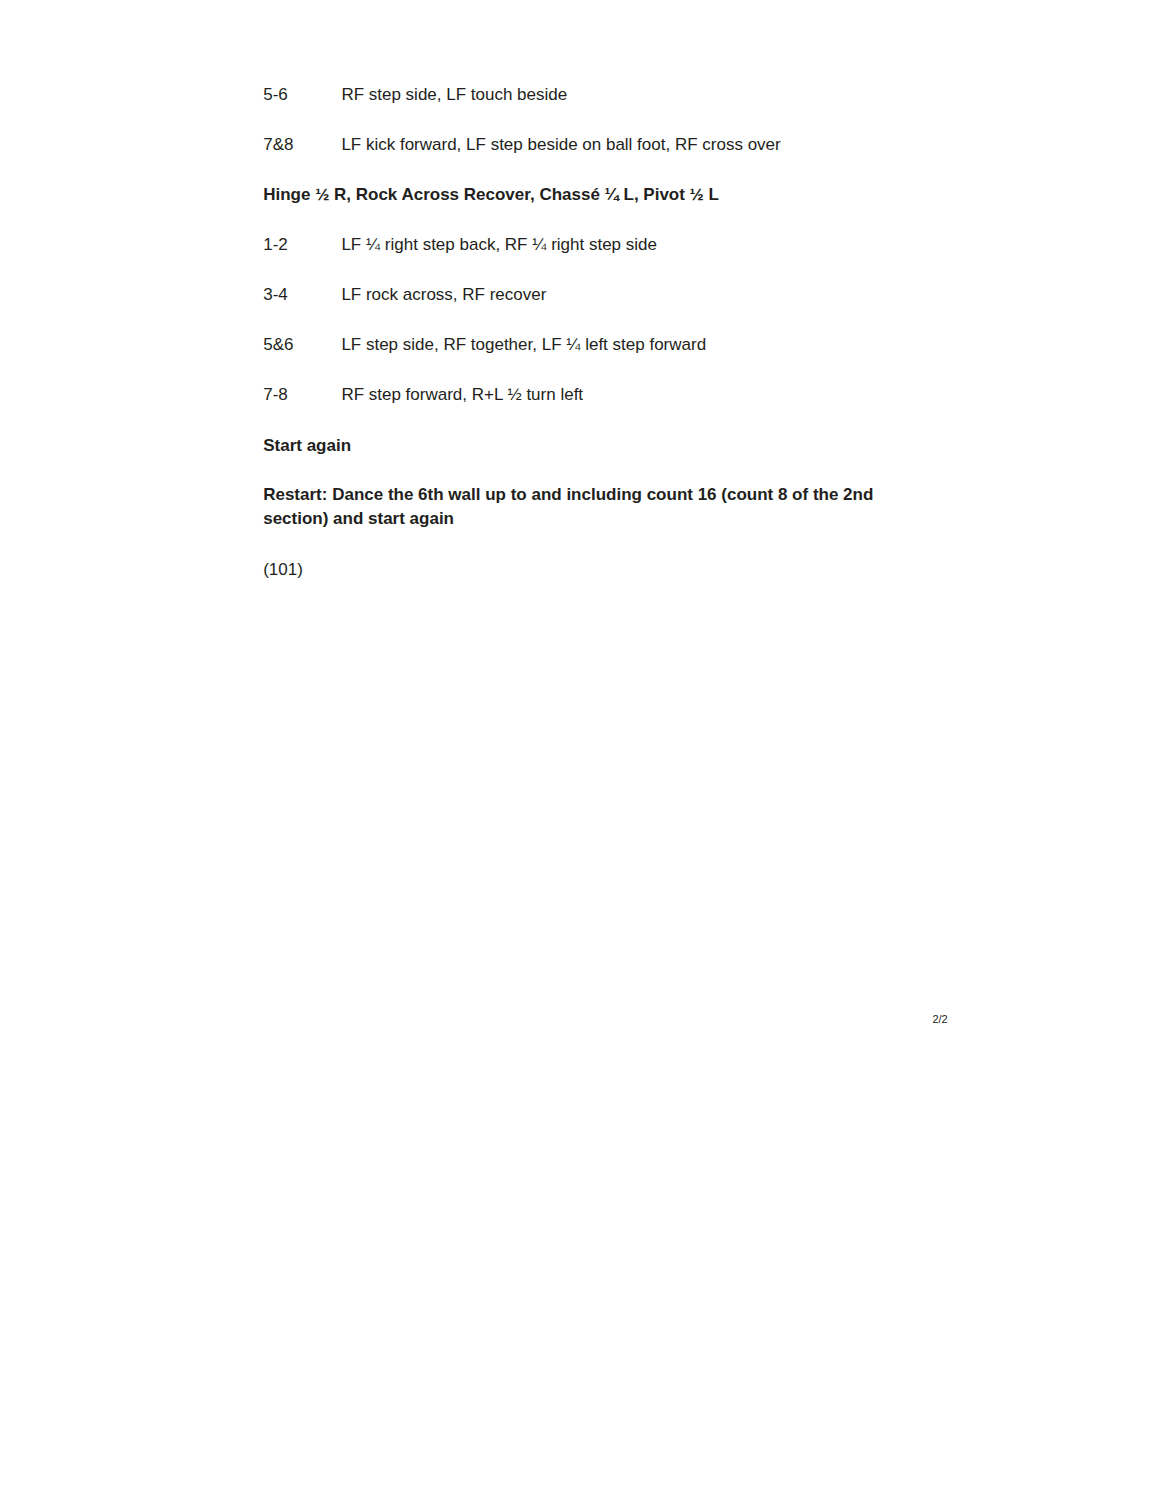5-6 RF step side, LF touch beside
7&8 LF kick forward, LF step beside on ball foot, RF cross over
Hinge ½ R, Rock Across Recover, Chassé ¼ L, Pivot ½ L
1-2 LF ¼ right step back, RF ¼ right step side
3-4 LF rock across, RF recover
5&6 LF step side, RF together, LF ¼ left step forward
7-8 RF step forward, R+L ½ turn left
Start again
Restart: Dance the 6th wall up to and including count 16 (count 8 of the 2nd section) and start again
(101)
2/2